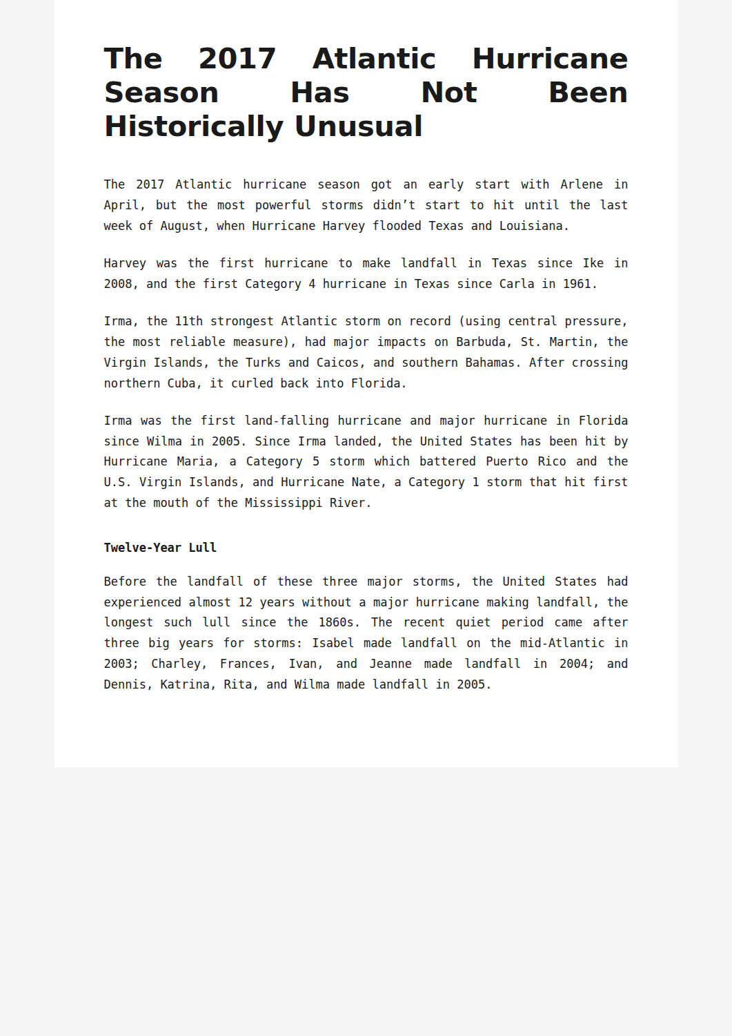The 2017 Atlantic Hurricane Season Has Not Been Historically Unusual
The 2017 Atlantic hurricane season got an early start with Arlene in April, but the most powerful storms didn’t start to hit until the last week of August, when Hurricane Harvey flooded Texas and Louisiana.
Harvey was the first hurricane to make landfall in Texas since Ike in 2008, and the first Category 4 hurricane in Texas since Carla in 1961.
Irma, the 11th strongest Atlantic storm on record (using central pressure, the most reliable measure), had major impacts on Barbuda, St. Martin, the Virgin Islands, the Turks and Caicos, and southern Bahamas. After crossing northern Cuba, it curled back into Florida.
Irma was the first land-falling hurricane and major hurricane in Florida since Wilma in 2005. Since Irma landed, the United States has been hit by Hurricane Maria, a Category 5 storm which battered Puerto Rico and the U.S. Virgin Islands, and Hurricane Nate, a Category 1 storm that hit first at the mouth of the Mississippi River.
Twelve-Year Lull
Before the landfall of these three major storms, the United States had experienced almost 12 years without a major hurricane making landfall, the longest such lull since the 1860s. The recent quiet period came after three big years for storms: Isabel made landfall on the mid-Atlantic in 2003; Charley, Frances, Ivan, and Jeanne made landfall in 2004; and Dennis, Katrina, Rita, and Wilma made landfall in 2005.